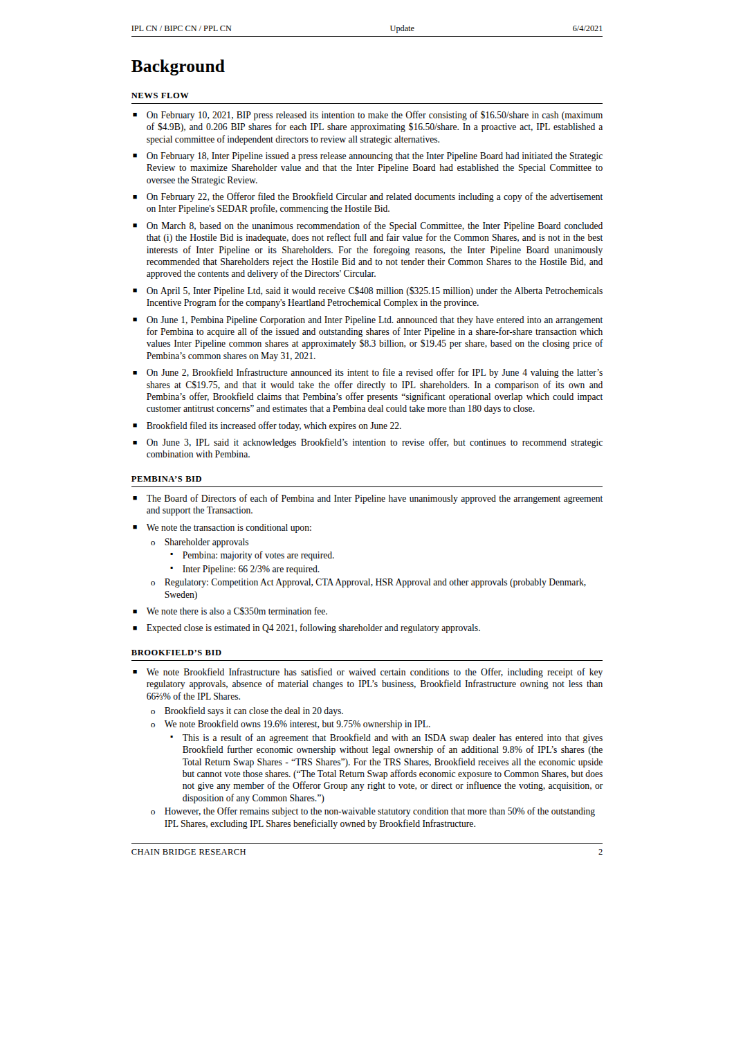IPL CN / BIPC CN / PPL CN
Update
6/4/2021
Background
News Flow
On February 10, 2021, BIP press released its intention to make the Offer consisting of $16.50/share in cash (maximum of $4.9B), and 0.206 BIP shares for each IPL share approximating $16.50/share. In a proactive act, IPL established a special committee of independent directors to review all strategic alternatives.
On February 18, Inter Pipeline issued a press release announcing that the Inter Pipeline Board had initiated the Strategic Review to maximize Shareholder value and that the Inter Pipeline Board had established the Special Committee to oversee the Strategic Review.
On February 22, the Offeror filed the Brookfield Circular and related documents including a copy of the advertisement on Inter Pipeline's SEDAR profile, commencing the Hostile Bid.
On March 8, based on the unanimous recommendation of the Special Committee, the Inter Pipeline Board concluded that (i) the Hostile Bid is inadequate, does not reflect full and fair value for the Common Shares, and is not in the best interests of Inter Pipeline or its Shareholders. For the foregoing reasons, the Inter Pipeline Board unanimously recommended that Shareholders reject the Hostile Bid and to not tender their Common Shares to the Hostile Bid, and approved the contents and delivery of the Directors' Circular.
On April 5, Inter Pipeline Ltd, said it would receive C$408 million ($325.15 million) under the Alberta Petrochemicals Incentive Program for the company's Heartland Petrochemical Complex in the province.
On June 1, Pembina Pipeline Corporation and Inter Pipeline Ltd. announced that they have entered into an arrangement for Pembina to acquire all of the issued and outstanding shares of Inter Pipeline in a share-for-share transaction which values Inter Pipeline common shares at approximately $8.3 billion, or $19.45 per share, based on the closing price of Pembina’s common shares on May 31, 2021.
On June 2, Brookfield Infrastructure announced its intent to file a revised offer for IPL by June 4 valuing the latter’s shares at C$19.75, and that it would take the offer directly to IPL shareholders. In a comparison of its own and Pembina’s offer, Brookfield claims that Pembina’s offer presents “significant operational overlap which could impact customer antitrust concerns” and estimates that a Pembina deal could take more than 180 days to close.
Brookfield filed its increased offer today, which expires on June 22.
On June 3, IPL said it acknowledges Brookfield’s intention to revise offer, but continues to recommend strategic combination with Pembina.
Pembina’s Bid
The Board of Directors of each of Pembina and Inter Pipeline have unanimously approved the arrangement agreement and support the Transaction.
We note the transaction is conditional upon:
Shareholder approvals
Pembina: majority of votes are required.
Inter Pipeline: 66 2/3% are required.
Regulatory: Competition Act Approval, CTA Approval, HSR Approval and other approvals (probably Denmark, Sweden)
We note there is also a C$350m termination fee.
Expected close is estimated in Q4 2021, following shareholder and regulatory approvals.
Brookfield’s Bid
We note Brookfield Infrastructure has satisfied or waived certain conditions to the Offer, including receipt of key regulatory approvals, absence of material changes to IPL’s business, Brookfield Infrastructure owning not less than 66⅔% of the IPL Shares.
Brookfield says it can close the deal in 20 days.
We note Brookfield owns 19.6% interest, but 9.75% ownership in IPL.
This is a result of an agreement that Brookfield and with an ISDA swap dealer has entered into that gives Brookfield further economic ownership without legal ownership of an additional 9.8% of IPL’s shares (the Total Return Swap Shares - “TRS Shares”). For the TRS Shares, Brookfield receives all the economic upside but cannot vote those shares. (“The Total Return Swap affords economic exposure to Common Shares, but does not give any member of the Offeror Group any right to vote, or direct or influence the voting, acquisition, or disposition of any Common Shares.”)
However, the Offer remains subject to the non-waivable statutory condition that more than 50% of the outstanding IPL Shares, excluding IPL Shares beneficially owned by Brookfield Infrastructure.
CHAIN BRIDGE RESEARCH
2